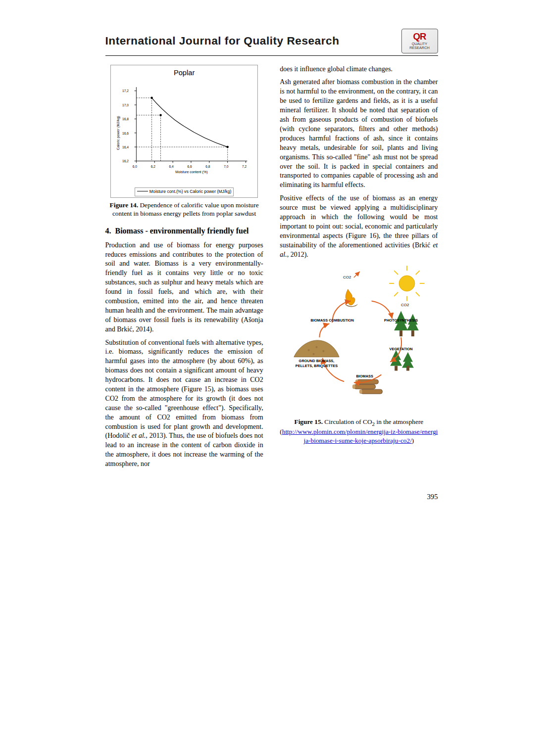International Journal for Quality Research
QR
QUALITY
RESEARCH
Poplar
17,2 17,0 16,8 16,6 16,4 16,2 6,0 6,2 6,4 6,6 6,8 7,0 7,2 Caloric power (MJ/kg) Moisture content (%)
Moisture cont.(%) vs Caloric power (MJ/kg)
Figure 14. Dependence of calorific value upon moisture content in biomass energy pellets from poplar sawdust
4. Biomass - environmentally friendly fuel
Production and use of biomass for energy purposes reduces emissions and contributes to the protection of soil and water. Biomass is a very environmentally-friendly fuel as it contains very little or no toxic substances, such as sulphur and heavy metals which are found in fossil fuels, and which are, with their combustion, emitted into the air, and hence threaten human health and the environment. The main advantage of biomass over fossil fuels is its renewability (Ašonja and Brkić, 2014).
Substitution of conventional fuels with alternative types, i.e. biomass, significantly reduces the emission of harmful gases into the atmosphere (by about 60%), as biomass does not contain a significant amount of heavy hydrocarbons. It does not cause an increase in CO2 content in the atmosphere (Figure 15), as biomass uses CO2 from the atmosphere for its growth (it does not cause the so-called "greenhouse effect"). Specifically, the amount of CO2 emitted from biomass from combustion is used for plant growth and development. (Hodolič et al., 2013). Thus, the use of biofuels does not lead to an increase in the content of carbon dioxide in the atmosphere, it does not increase the warming of the atmosphere, nor
does it influence global climate changes.
Ash generated after biomass combustion in the chamber is not harmful to the environment, on the contrary, it can be used to fertilize gardens and fields, as it is a useful mineral fertilizer. It should be noted that separation of ash from gaseous products of combustion of biofuels (with cyclone separators, filters and other methods) produces harmful fractions of ash, since it contains heavy metals, undesirable for soil, plants and living organisms. This so-called "fine" ash must not be spread over the soil. It is packed in special containers and transported to companies capable of processing ash and eliminating its harmful effects.
Positive effects of the use of biomass as an energy source must be viewed applying a multidisciplinary approach in which the following would be most important to point out: social, economic and particularly environmental aspects (Figure 16), the three pillars of sustainability of the aforementioned activities (Brkić et al., 2012).
CO2 CO2 BIOMASS COMBUSTION PHOTOSYNTHESIS VEGETATION BIOMASS GROUND BIOMASS, PELLETS, BRIQUETTES
Figure 15. Circulation of CO2 in the atmosphere
(http://www.plomin.com/plomin/energija-iz-biomase/energija-biomase-i-sume-koje-apsorbiraju-co2/)
395